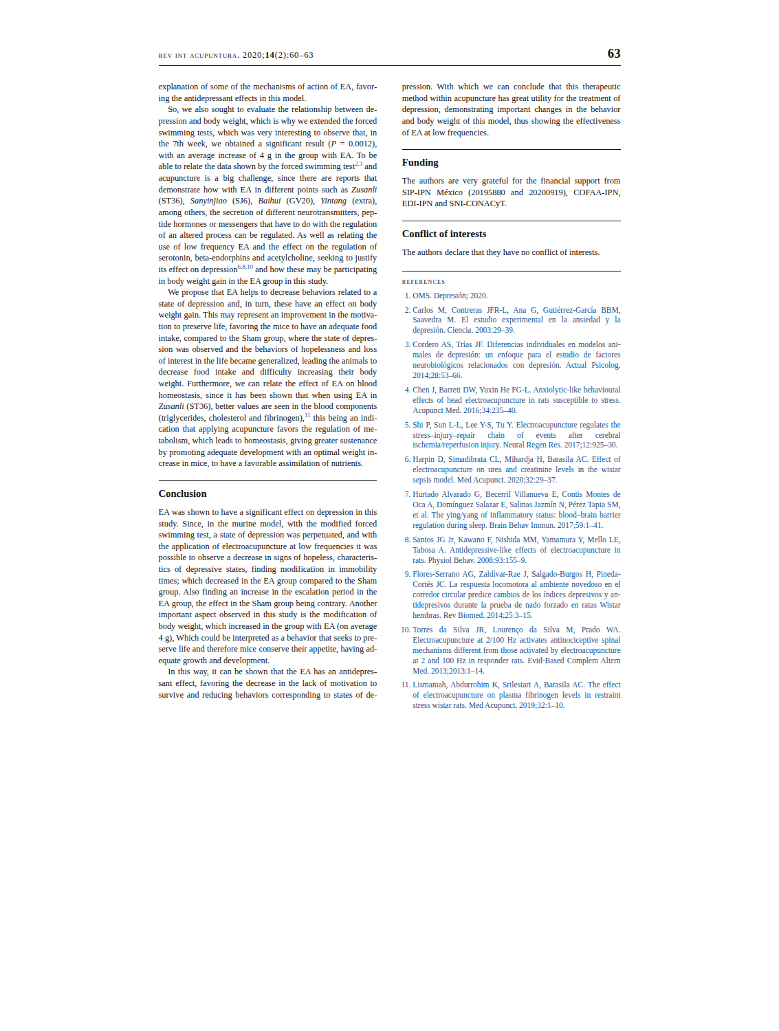rev int acupuntura. 2020;14(2):60–63
63
explanation of some of the mechanisms of action of EA, favoring the antidepressant effects in this model.
So, we also sought to evaluate the relationship between depression and body weight, which is why we extended the forced swimming tests, which was very interesting to observe that, in the 7th week, we obtained a significant result (P = 0.0012), with an average increase of 4 g in the group with EA. To be able to relate the data shown by the forced swimming test2,3 and acupuncture is a big challenge, since there are reports that demonstrate how with EA in different points such as Zusanli (ST36), Sanyinjiao (SJ6), Baihui (GV20), Yintang (extra), among others, the secretion of different neurotransmitters, peptide hormones or messengers that have to do with the regulation of an altered process can be regulated. As well as relating the use of low frequency EA and the effect on the regulation of serotonin, beta-endorphins and acetylcholine, seeking to justify its effect on depression6,8,10 and how these may be participating in body weight gain in the EA group in this study.
We propose that EA helps to decrease behaviors related to a state of depression and, in turn, these have an effect on body weight gain. This may represent an improvement in the motivation to preserve life, favoring the mice to have an adequate food intake, compared to the Sham group, where the state of depression was observed and the behaviors of hopelessness and loss of interest in the life became generalized, leading the animals to decrease food intake and difficulty increasing their body weight. Furthermore, we can relate the effect of EA on blood homeostasis, since it has been shown that when using EA in Zusanli (ST36), better values are seen in the blood components (triglycerides, cholesterol and fibrinogen),11 this being an indication that applying acupuncture favors the regulation of metabolism, which leads to homeostasis, giving greater sustenance by promoting adequate development with an optimal weight increase in mice, to have a favorable assimilation of nutrients.
Conclusion
EA was shown to have a significant effect on depression in this study. Since, in the murine model, with the modified forced swimming test, a state of depression was perpetuated, and with the application of electroacupuncture at low frequencies it was possible to observe a decrease in signs of hopeless, characteristics of depressive states, finding modification in immobility times; which decreased in the EA group compared to the Sham group. Also finding an increase in the escalation period in the EA group, the effect in the Sham group being contrary. Another important aspect observed in this study is the modification of body weight, which increased in the group with EA (on average 4 g), Which could be interpreted as a behavior that seeks to preserve life and therefore mice conserve their appetite, having adequate growth and development.
In this way, it can be shown that the EA has an antidepressant effect, favoring the decrease in the lack of motivation to survive and reducing behaviors corresponding to states of depression. With which we can conclude that this therapeutic method within acupuncture has great utility for the treatment of depression, demonstrating important changes in the behavior and body weight of this model, thus showing the effectiveness of EA at low frequencies.
Funding
The authors are very grateful for the financial support from SIP-IPN México (20195880 and 20200919), COFAA-IPN, EDI-IPN and SNI-CONACyT.
Conflict of interests
The authors declare that they have no conflict of interests.
references
OMS. Depresión; 2020.
Carlos M, Contreras JFR-L, Ana G, Gutiérrez-García BBM, Saavedra M. El estudio experimental en la ansiedad y la depresión. Ciencia. 2003:29–39.
Cordero AS, Trías JF. Diferencias individuales en modelos animales de depresión: un enfoque para el estudio de factores neurobiológicos relacionados con depresión. Actual Psicolog. 2014;28:53–66.
Chen J, Barrett DW, Yuxin He FG-L. Anxiolytic-like behavioural effects of head electroacupuncture in rats susceptible to stress. Acupunct Med. 2016;34:235–40.
Shi P, Sun L-L, Lee Y-S, Tu Y. Electroacupuncture regulates the stress–injury–repair chain of events after cerebral ischemia/reperfusion injury. Neural Regen Res. 2017;12:925–30.
Harpin D, Simadibrata CL, Mihardja H, Barasila AC. Effect of electroacupuncture on urea and creatinine levels in the wistar sepsis model. Med Acupunct. 2020;32:29–37.
Hurtado Alvarado G, Becerril Villanueva E, Contis Montes de Oca A, Domínguez Salazar E, Salinas Jazmín N, Pérez Tapia SM, et al. The ying/yang of inflammatory status: blood–brain barrier regulation during sleep. Brain Behav Immun. 2017;59:1–41.
Santos JG Jr, Kawano F, Nishida MM, Yamamura Y, Mello LE, Tabosa A. Antidepressive-like effects of electroacupuncture in rats. Physiol Behav. 2008;93:155–9.
Flores-Serrano AG, Zaldívar-Rae J, Salgado-Burgos H, Pineda-Cortés JC. La respuesta locomotora al ambiente novedoso en el corredor circular predice cambios de los índices depresivos y antidepresivos durante la prueba de nado forzado en ratas Wistar hembras. Rev Biomed. 2014;25:3–15.
Torres da Silva JR, Lourenço da Silva M, Prado WA. Electroacupuncture at 2/100 Hz activates antinociceptive spinal mechanisms different from those activated by electroacupuncture at 2 and 100 Hz in responder rats. Evid-Based Complem Altern Med. 2013;2013:1–14.
Lismaniah, Abdurrohim K, Srilestari A, Barasila AC. The effect of electroacupuncture on plasma fibrinogen levels in restraint stress wistar rats. Med Acupunct. 2019;32:1–10.